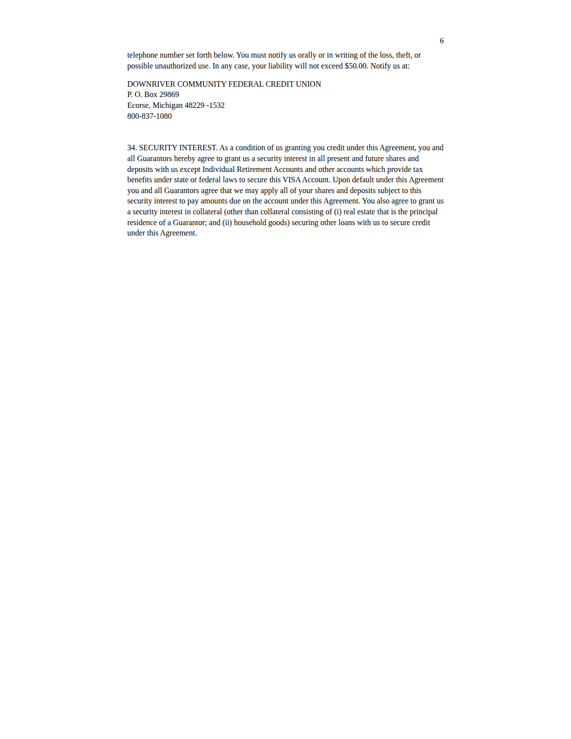6
telephone number set forth below. You must notify us orally or in writing of the loss, theft, or possible unauthorized use. In any case, your liability will not exceed $50.00. Notify us at:
DOWNRIVER COMMUNITY FEDERAL CREDIT UNION
P. O. Box 29869
Ecorse, Michigan 48229 -1532
800-837-1080
34. SECURITY INTEREST. As a condition of us granting you credit under this Agreement, you and all Guarantors hereby agree to grant us a security interest in all present and future shares and deposits with us except Individual Retirement Accounts and other accounts which provide tax benefits under state or federal laws to secure this VISA Account. Upon default under this Agreement you and all Guarantors agree that we may apply all of your shares and deposits subject to this security interest to pay amounts due on the account under this Agreement. You also agree to grant us a security interest in collateral (other than collateral consisting of (i) real estate that is the principal residence of a Guarantor; and (ii) household goods) securing other loans with us to secure credit under this Agreement.